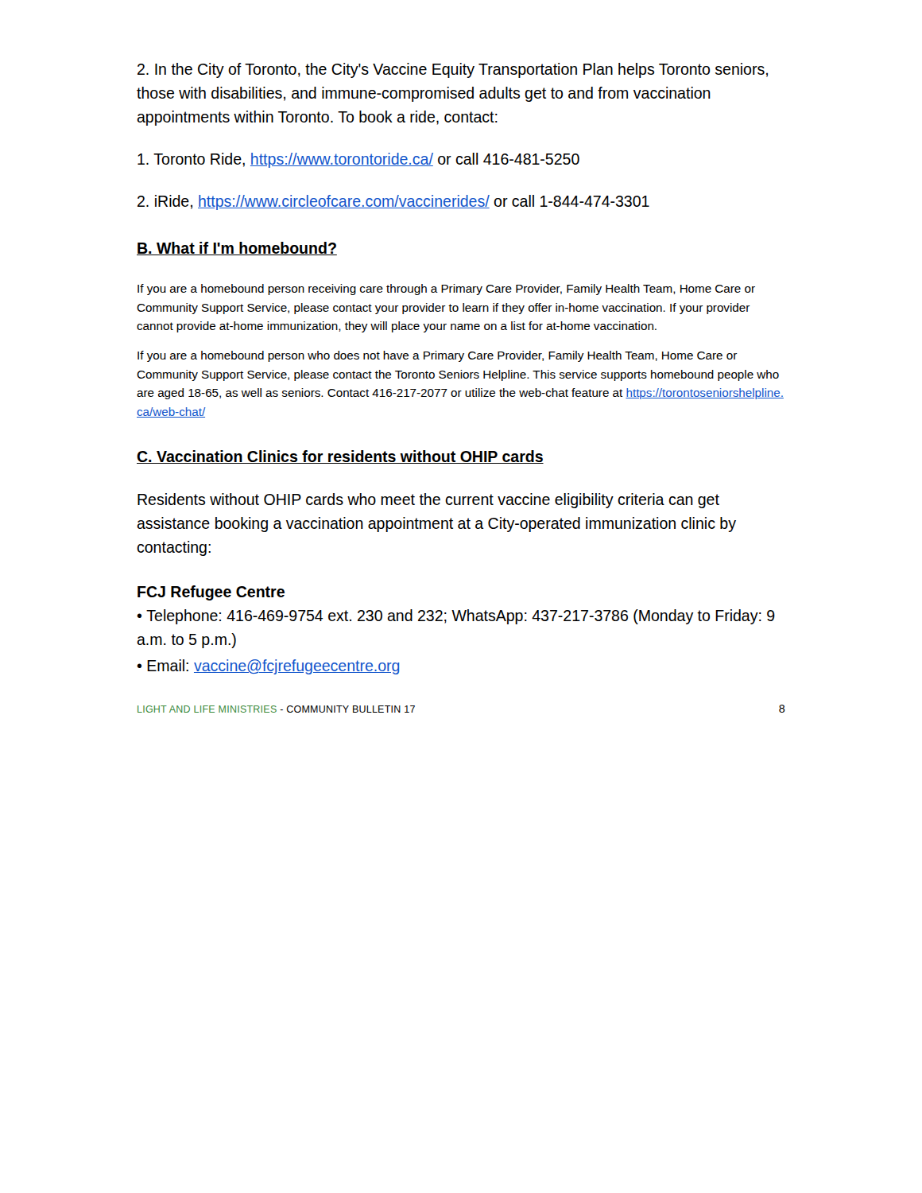2. In the City of Toronto, the City's Vaccine Equity Transportation Plan helps Toronto seniors, those with disabilities, and immune-compromised adults get to and from vaccination appointments within Toronto. To book a ride, contact:
1. Toronto Ride, https://www.torontoride.ca/ or call 416-481-5250
2. iRide, https://www.circleofcare.com/vaccinerides/ or call 1-844-474-3301
B. What if I'm homebound?
If you are a homebound person receiving care through a Primary Care Provider, Family Health Team, Home Care or Community Support Service, please contact your provider to learn if they offer in-home vaccination. If your provider cannot provide at-home immunization, they will place your name on a list for at-home vaccination.
If you are a homebound person who does not have a Primary Care Provider, Family Health Team, Home Care or Community Support Service, please contact the Toronto Seniors Helpline. This service supports homebound people who are aged 18-65, as well as seniors. Contact 416-217-2077 or utilize the web-chat feature at https://torontoseniorshelpline.ca/web-chat/
C. Vaccination Clinics for residents without OHIP cards
Residents without OHIP cards who meet the current vaccine eligibility criteria can get assistance booking a vaccination appointment at a City-operated immunization clinic by contacting:
FCJ Refugee Centre
Telephone: 416-469-9754 ext. 230 and 232; WhatsApp: 437-217-3786 (Monday to Friday: 9 a.m. to 5 p.m.)
Email: vaccine@fcjrefugeecentre.org
Light and Life ministries - Community Bulletin 17 8